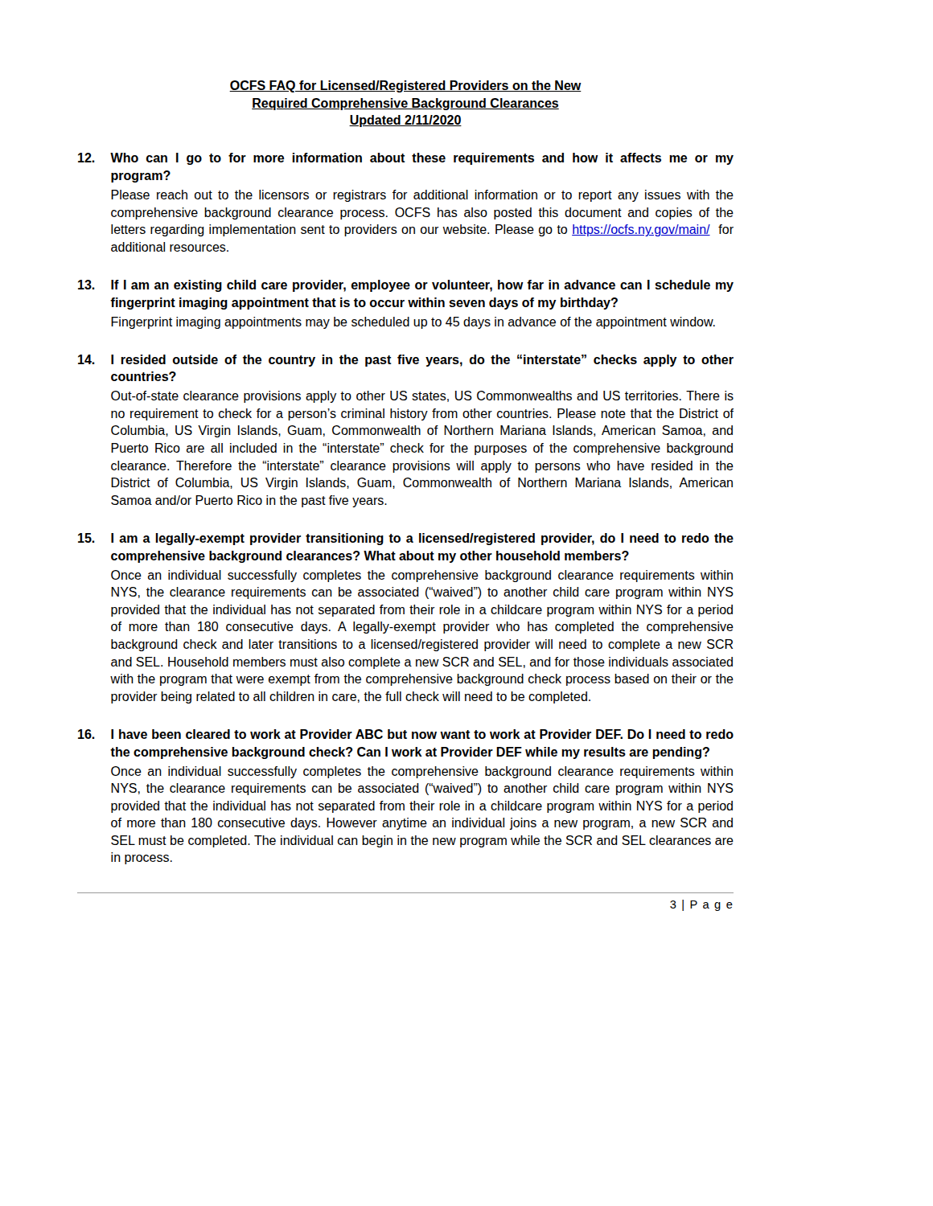OCFS FAQ for Licensed/Registered Providers on the New
Required Comprehensive Background Clearances
Updated 2/11/2020
12.
Who can I go to for more information about these requirements and how it affects me or my program?
Please reach out to the licensors or registrars for additional information or to report any issues with the comprehensive background clearance process. OCFS has also posted this document and copies of the letters regarding implementation sent to providers on our website. Please go to https://ocfs.ny.gov/main/ for additional resources.
13.
If I am an existing child care provider, employee or volunteer, how far in advance can I schedule my fingerprint imaging appointment that is to occur within seven days of my birthday?
Fingerprint imaging appointments may be scheduled up to 45 days in advance of the appointment window.
14.
I resided outside of the country in the past five years, do the “interstate” checks apply to other countries?
Out-of-state clearance provisions apply to other US states, US Commonwealths and US territories. There is no requirement to check for a person’s criminal history from other countries. Please note that the District of Columbia, US Virgin Islands, Guam, Commonwealth of Northern Mariana Islands, American Samoa, and Puerto Rico are all included in the “interstate” check for the purposes of the comprehensive background clearance. Therefore the “interstate” clearance provisions will apply to persons who have resided in the District of Columbia, US Virgin Islands, Guam, Commonwealth of Northern Mariana Islands, American Samoa and/or Puerto Rico in the past five years.
15.
I am a legally-exempt provider transitioning to a licensed/registered provider, do I need to redo the comprehensive background clearances? What about my other household members?
Once an individual successfully completes the comprehensive background clearance requirements within NYS, the clearance requirements can be associated (“waived”) to another child care program within NYS provided that the individual has not separated from their role in a childcare program within NYS for a period of more than 180 consecutive days. A legally-exempt provider who has completed the comprehensive background check and later transitions to a licensed/registered provider will need to complete a new SCR and SEL. Household members must also complete a new SCR and SEL, and for those individuals associated with the program that were exempt from the comprehensive background check process based on their or the provider being related to all children in care, the full check will need to be completed.
16.
I have been cleared to work at Provider ABC but now want to work at Provider DEF. Do I need to redo the comprehensive background check? Can I work at Provider DEF while my results are pending?
Once an individual successfully completes the comprehensive background clearance requirements within NYS, the clearance requirements can be associated (“waived”) to another child care program within NYS provided that the individual has not separated from their role in a childcare program within NYS for a period of more than 180 consecutive days. However anytime an individual joins a new program, a new SCR and SEL must be completed. The individual can begin in the new program while the SCR and SEL clearances are in process.
3 | P a g e